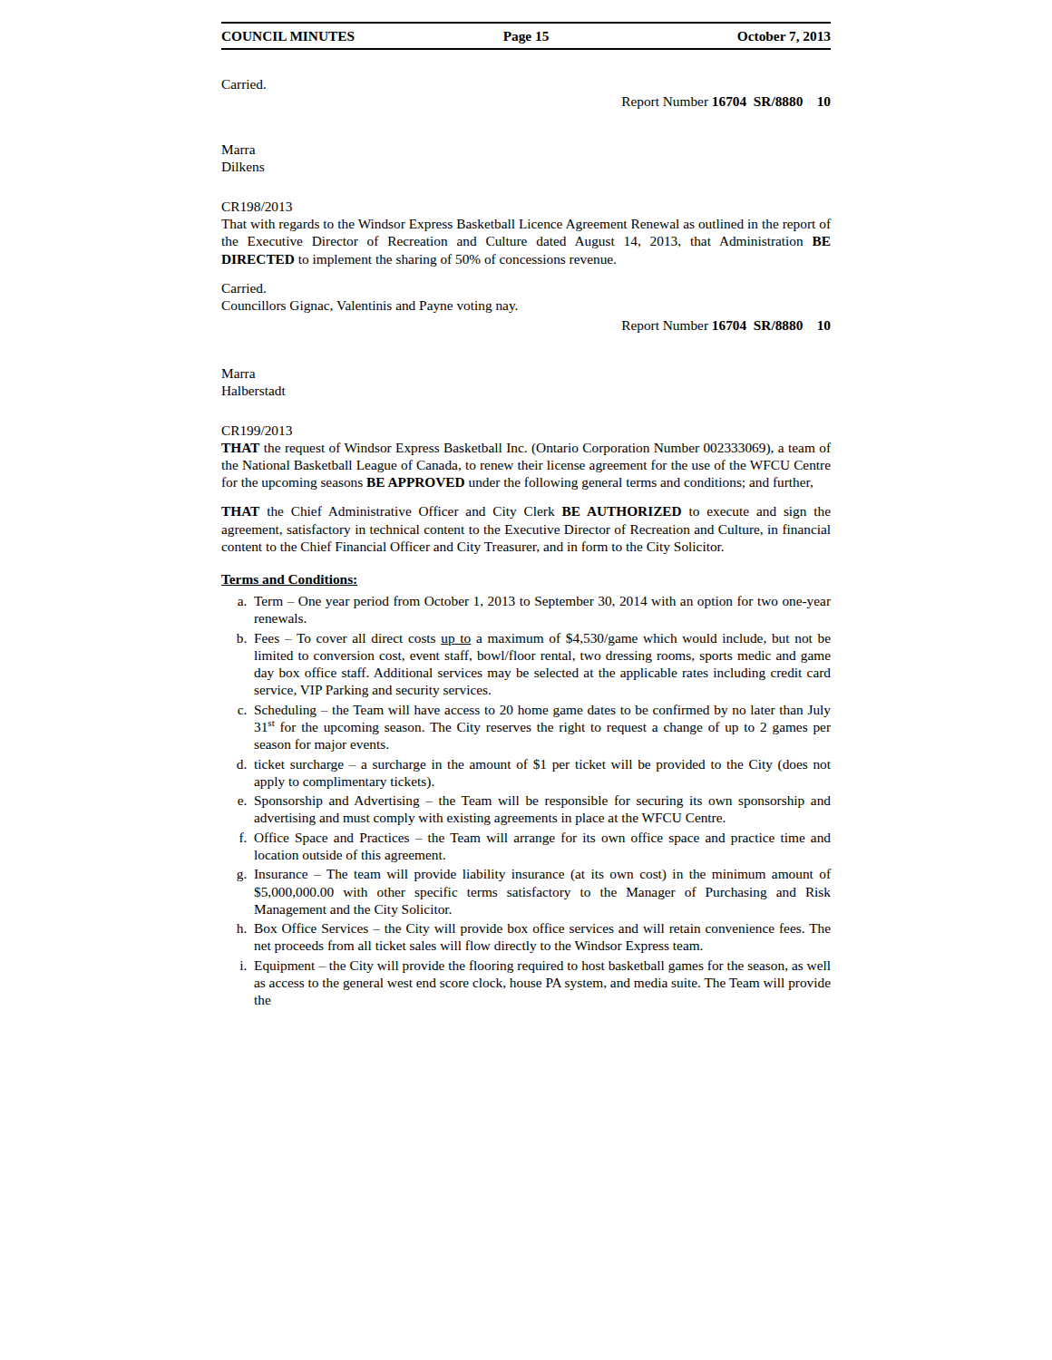COUNCIL MINUTES
Page 15
October 7, 2013
Carried.
Report Number 16704 SR/8880 10
Marra
Dilkens
CR198/2013
That with regards to the Windsor Express Basketball Licence Agreement Renewal as outlined in the report of the Executive Director of Recreation and Culture dated August 14, 2013, that Administration BE DIRECTED to implement the sharing of 50% of concessions revenue.
Carried.
Councillors Gignac, Valentinis and Payne voting nay.
Report Number 16704 SR/8880 10
Marra
Halberstadt
CR199/2013
THAT the request of Windsor Express Basketball Inc. (Ontario Corporation Number 002333069), a team of the National Basketball League of Canada, to renew their license agreement for the use of the WFCU Centre for the upcoming seasons BE APPROVED under the following general terms and conditions; and further,
THAT the Chief Administrative Officer and City Clerk BE AUTHORIZED to execute and sign the agreement, satisfactory in technical content to the Executive Director of Recreation and Culture, in financial content to the Chief Financial Officer and City Treasurer, and in form to the City Solicitor.
Terms and Conditions:
Term – One year period from October 1, 2013 to September 30, 2014 with an option for two one-year renewals.
Fees – To cover all direct costs up to a maximum of $4,530/game which would include, but not be limited to conversion cost, event staff, bowl/floor rental, two dressing rooms, sports medic and game day box office staff. Additional services may be selected at the applicable rates including credit card service, VIP Parking and security services.
Scheduling – the Team will have access to 20 home game dates to be confirmed by no later than July 31st for the upcoming season. The City reserves the right to request a change of up to 2 games per season for major events.
ticket surcharge – a surcharge in the amount of $1 per ticket will be provided to the City (does not apply to complimentary tickets).
Sponsorship and Advertising – the Team will be responsible for securing its own sponsorship and advertising and must comply with existing agreements in place at the WFCU Centre.
Office Space and Practices – the Team will arrange for its own office space and practice time and location outside of this agreement.
Insurance – The team will provide liability insurance (at its own cost) in the minimum amount of $5,000,000.00 with other specific terms satisfactory to the Manager of Purchasing and Risk Management and the City Solicitor.
Box Office Services – the City will provide box office services and will retain convenience fees. The net proceeds from all ticket sales will flow directly to the Windsor Express team.
Equipment – the City will provide the flooring required to host basketball games for the season, as well as access to the general west end score clock, house PA system, and media suite. The Team will provide the